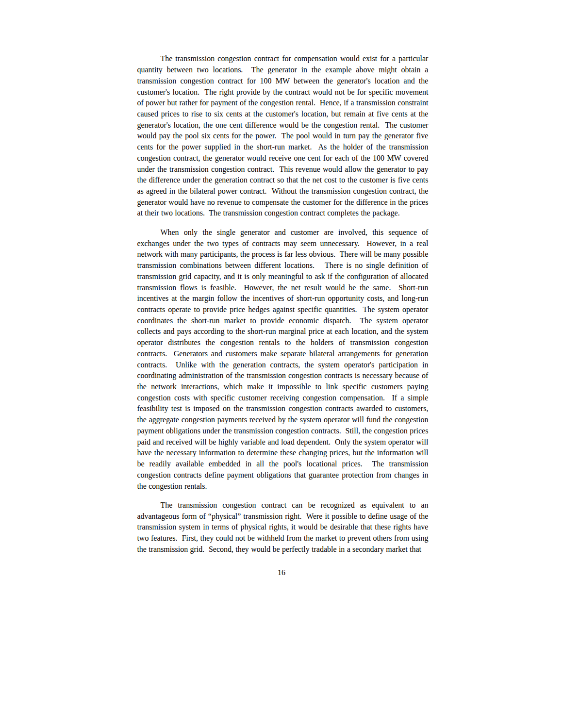The transmission congestion contract for compensation would exist for a particular quantity between two locations. The generator in the example above might obtain a transmission congestion contract for 100 MW between the generator's location and the customer's location. The right provide by the contract would not be for specific movement of power but rather for payment of the congestion rental. Hence, if a transmission constraint caused prices to rise to six cents at the customer's location, but remain at five cents at the generator's location, the one cent difference would be the congestion rental. The customer would pay the pool six cents for the power. The pool would in turn pay the generator five cents for the power supplied in the short-run market. As the holder of the transmission congestion contract, the generator would receive one cent for each of the 100 MW covered under the transmission congestion contract. This revenue would allow the generator to pay the difference under the generation contract so that the net cost to the customer is five cents as agreed in the bilateral power contract. Without the transmission congestion contract, the generator would have no revenue to compensate the customer for the difference in the prices at their two locations. The transmission congestion contract completes the package.
When only the single generator and customer are involved, this sequence of exchanges under the two types of contracts may seem unnecessary. However, in a real network with many participants, the process is far less obvious. There will be many possible transmission combinations between different locations. There is no single definition of transmission grid capacity, and it is only meaningful to ask if the configuration of allocated transmission flows is feasible. However, the net result would be the same. Short-run incentives at the margin follow the incentives of short-run opportunity costs, and long-run contracts operate to provide price hedges against specific quantities. The system operator coordinates the short-run market to provide economic dispatch. The system operator collects and pays according to the short-run marginal price at each location, and the system operator distributes the congestion rentals to the holders of transmission congestion contracts. Generators and customers make separate bilateral arrangements for generation contracts. Unlike with the generation contracts, the system operator's participation in coordinating administration of the transmission congestion contracts is necessary because of the network interactions, which make it impossible to link specific customers paying congestion costs with specific customer receiving congestion compensation. If a simple feasibility test is imposed on the transmission congestion contracts awarded to customers, the aggregate congestion payments received by the system operator will fund the congestion payment obligations under the transmission congestion contracts. Still, the congestion prices paid and received will be highly variable and load dependent. Only the system operator will have the necessary information to determine these changing prices, but the information will be readily available embedded in all the pool's locational prices. The transmission congestion contracts define payment obligations that guarantee protection from changes in the congestion rentals.
The transmission congestion contract can be recognized as equivalent to an advantageous form of “physical” transmission right. Were it possible to define usage of the transmission system in terms of physical rights, it would be desirable that these rights have two features. First, they could not be withheld from the market to prevent others from using the transmission grid. Second, they would be perfectly tradable in a secondary market that
16